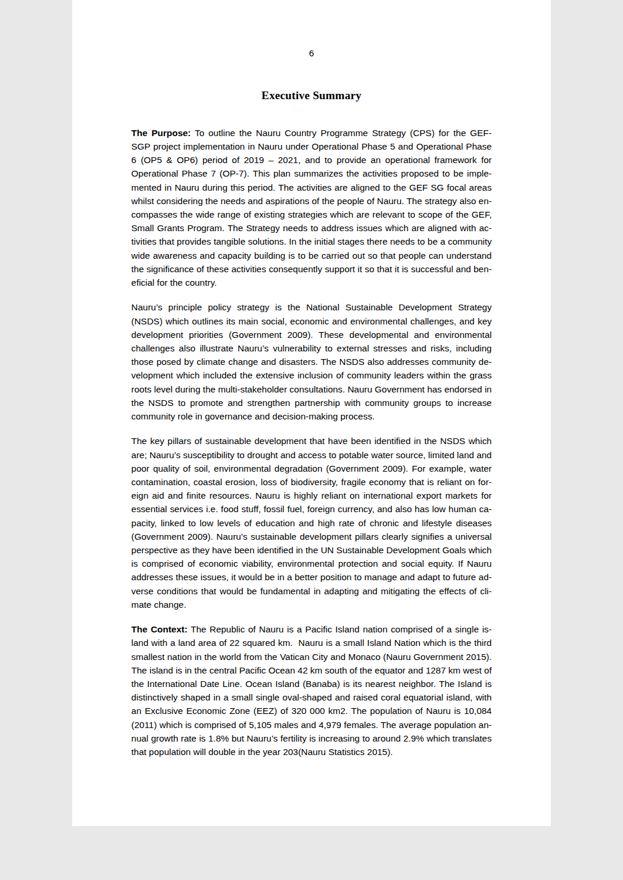6
Executive Summary
The Purpose: To outline the Nauru Country Programme Strategy (CPS) for the GEF-SGP project implementation in Nauru under Operational Phase 5 and Operational Phase 6 (OP5 & OP6) period of 2019 – 2021, and to provide an operational framework for Operational Phase 7 (OP-7). This plan summarizes the activities proposed to be implemented in Nauru during this period. The activities are aligned to the GEF SG focal areas whilst considering the needs and aspirations of the people of Nauru. The strategy also encompasses the wide range of existing strategies which are relevant to scope of the GEF, Small Grants Program. The Strategy needs to address issues which are aligned with activities that provides tangible solutions. In the initial stages there needs to be a community wide awareness and capacity building is to be carried out so that people can understand the significance of these activities consequently support it so that it is successful and beneficial for the country.
Nauru’s principle policy strategy is the National Sustainable Development Strategy (NSDS) which outlines its main social, economic and environmental challenges, and key development priorities (Government 2009). These developmental and environmental challenges also illustrate Nauru’s vulnerability to external stresses and risks, including those posed by climate change and disasters. The NSDS also addresses community development which included the extensive inclusion of community leaders within the grass roots level during the multi-stakeholder consultations. Nauru Government has endorsed in the NSDS to promote and strengthen partnership with community groups to increase community role in governance and decision-making process.
The key pillars of sustainable development that have been identified in the NSDS which are; Nauru’s susceptibility to drought and access to potable water source, limited land and poor quality of soil, environmental degradation (Government 2009). For example, water contamination, coastal erosion, loss of biodiversity, fragile economy that is reliant on foreign aid and finite resources. Nauru is highly reliant on international export markets for essential services i.e. food stuff, fossil fuel, foreign currency, and also has low human capacity, linked to low levels of education and high rate of chronic and lifestyle diseases (Government 2009). Nauru’s sustainable development pillars clearly signifies a universal perspective as they have been identified in the UN Sustainable Development Goals which is comprised of economic viability, environmental protection and social equity. If Nauru addresses these issues, it would be in a better position to manage and adapt to future adverse conditions that would be fundamental in adapting and mitigating the effects of climate change.
The Context: The Republic of Nauru is a Pacific Island nation comprised of a single island with a land area of 22 squared km. Nauru is a small Island Nation which is the third smallest nation in the world from the Vatican City and Monaco (Nauru Government 2015). The island is in the central Pacific Ocean 42 km south of the equator and 1287 km west of the International Date Line. Ocean Island (Banaba) is its nearest neighbor. The Island is distinctively shaped in a small single oval-shaped and raised coral equatorial island, with an Exclusive Economic Zone (EEZ) of 320 000 km2. The population of Nauru is 10,084 (2011) which is comprised of 5,105 males and 4,979 females. The average population annual growth rate is 1.8% but Nauru’s fertility is increasing to around 2.9% which translates that population will double in the year 203(Nauru Statistics 2015).